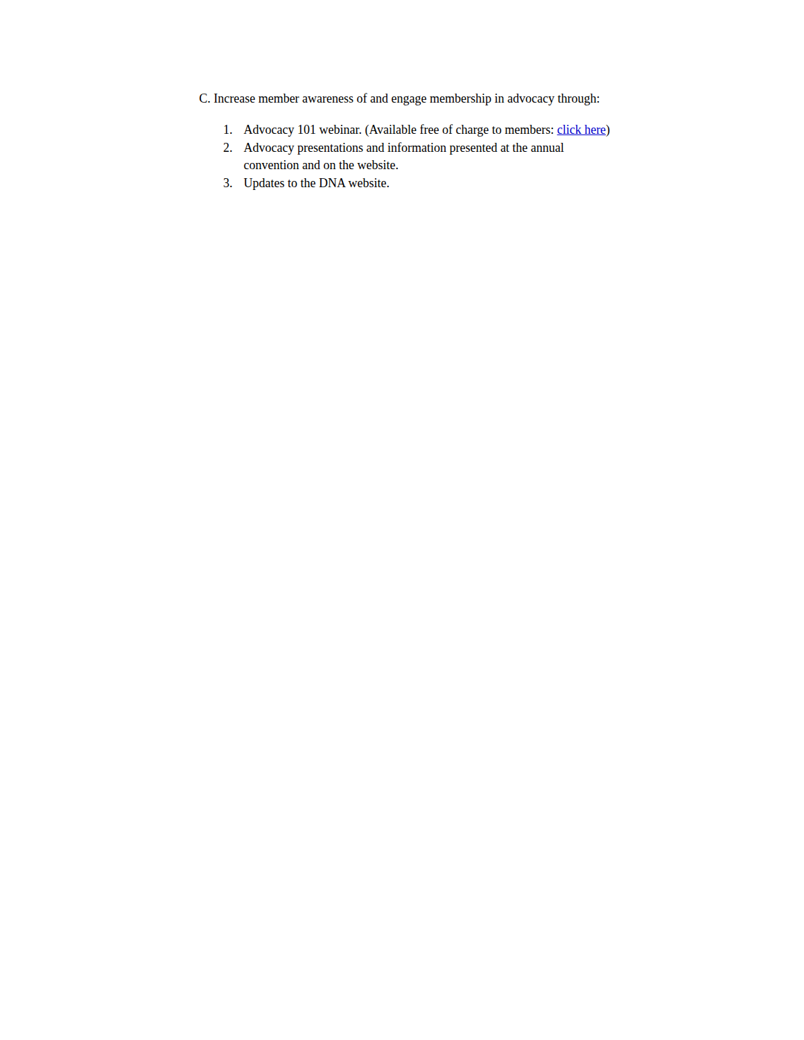C. Increase member awareness of and engage membership in advocacy through:
Advocacy 101 webinar. (Available free of charge to members: click here)
Advocacy presentations and information presented at the annual convention and on the website.
Updates to the DNA website.